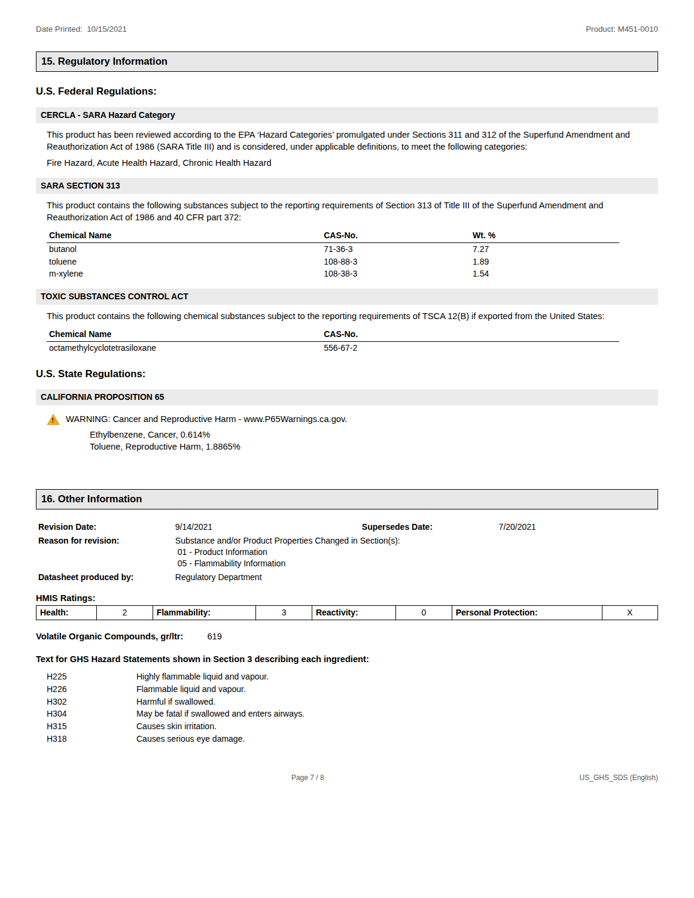Date Printed: 10/15/2021
Product: M451-0010
15. Regulatory Information
U.S. Federal Regulations:
CERCLA - SARA Hazard Category
This product has been reviewed according to the EPA ‘Hazard Categories’ promulgated under Sections 311 and 312 of the Superfund Amendment and Reauthorization Act of 1986 (SARA Title III) and is considered, under applicable definitions, to meet the following categories:
Fire Hazard, Acute Health Hazard, Chronic Health Hazard
SARA SECTION 313
This product contains the following substances subject to the reporting requirements of Section 313 of Title III of the Superfund Amendment and Reauthorization Act of 1986 and 40 CFR part 372:
| Chemical Name | CAS-No. | Wt. % |
| --- | --- | --- |
| butanol | 71-36-3 | 7.27 |
| toluene | 108-88-3 | 1.89 |
| m-xylene | 108-38-3 | 1.54 |
TOXIC SUBSTANCES CONTROL ACT
This product contains the following chemical substances subject to the reporting requirements of TSCA 12(B) if exported from the United States:
| Chemical Name | CAS-No. | |
| --- | --- | --- |
| octamethylcyclotetrasiloxane | 556-67-2 | |
U.S. State Regulations:
CALIFORNIA PROPOSITION 65
WARNING: Cancer and Reproductive Harm - www.P65Warnings.ca.gov.
Ethylbenzene, Cancer, 0.614%
Toluene, Reproductive Harm, 1.8865%
16. Other Information
| Revision Date: | 9/14/2021 | Supersedes Date: | 7/20/2021 |
| Reason for revision: | Substance and/or Product Properties Changed in Section(s): 01 - Product Information 05 - Flammability Information |
| Datasheet produced by: | Regulatory Department |
HMIS Ratings:
| Health: | 2 | Flammability: | 3 | Reactivity: | 0 | Personal Protection: | X |
Volatile Organic Compounds, gr/ltr:619
Text for GHS Hazard Statements shown in Section 3 describing each ingredient:
| H225 | Highly flammable liquid and vapour. |
| H226 | Flammable liquid and vapour. |
| H302 | Harmful if swallowed. |
| H304 | May be fatal if swallowed and enters airways. |
| H315 | Causes skin irritation. |
| H318 | Causes serious eye damage. |
Page 7 / 8
US_GHS_SDS (English)